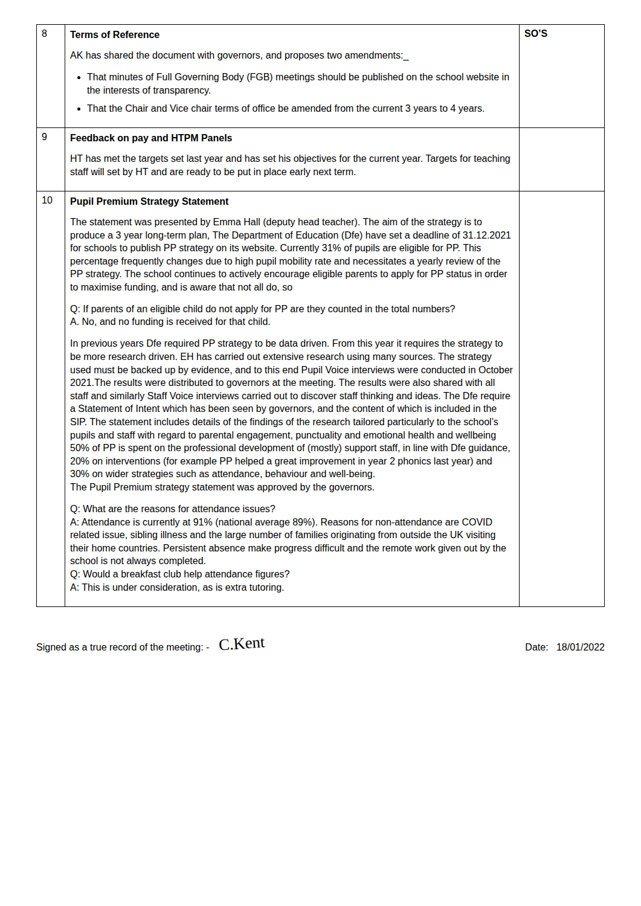| 8 | Terms of Reference AK has shared the document with governors, and proposes two amendments:_ That minutes of Full Governing Body (FGB) meetings should be published on the school website in the interests of transparency. That the Chair and Vice chair terms of office be amended from the current 3 years to 4 years. | SO’S |
| 9 | Feedback on pay and HTPM Panels HT has met the targets set last year and has set his objectives for the current year. Targets for teaching staff will set by HT and are ready to be put in place early next term. | |
| 10 | Pupil Premium Strategy Statement The statement was presented by Emma Hall (deputy head teacher). The aim of the strategy is to produce a 3 year long-term plan, The Department of Education (Dfe) have set a deadline of 31.12.2021 for schools to publish PP strategy on its website. Currently 31% of pupils are eligible for PP. This percentage frequently changes due to high pupil mobility rate and necessitates a yearly review of the PP strategy. The school continues to actively encourage eligible parents to apply for PP status in order to maximise funding, and is aware that not all do, so Q: If parents of an eligible child do not apply for PP are they counted in the total numbers? A. No, and no funding is received for that child. In previous years Dfe required PP strategy to be data driven. From this year it requires the strategy to be more research driven. EH has carried out extensive research using many sources. The strategy used must be backed up by evidence, and to this end Pupil Voice interviews were conducted in October 2021.The results were distributed to governors at the meeting. The results were also shared with all staff and similarly Staff Voice interviews carried out to discover staff thinking and ideas. The Dfe require a Statement of Intent which has been seen by governors, and the content of which is included in the SIP. The statement includes details of the findings of the research tailored particularly to the school’s pupils and staff with regard to parental engagement, punctuality and emotional health and wellbeing 50% of PP is spent on the professional development of (mostly) support staff, in line with Dfe guidance, 20% on interventions (for example PP helped a great improvement in year 2 phonics last year) and 30% on wider strategies such as attendance, behaviour and well-being. The Pupil Premium strategy statement was approved by the governors. Q: What are the reasons for attendance issues? A: Attendance is currently at 91% (national average 89%). Reasons for non-attendance are COVID related issue, sibling illness and the large number of families originating from outside the UK visiting their home countries. Persistent absence make progress difficult and the remote work given out by the school is not always completed. Q: Would a breakfast club help attendance figures? A: This is under consideration, as is extra tutoring. | |
Signed as a true record of the meeting: - C.Kent
Date: 18/01/2022